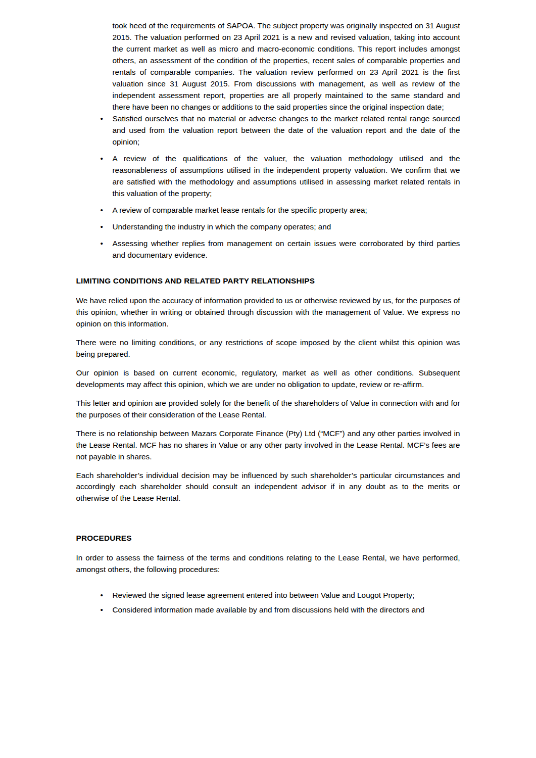took heed of the requirements of SAPOA. The subject property was originally inspected on 31 August 2015. The valuation performed on 23 April 2021 is a new and revised valuation, taking into account the current market as well as micro and macro-economic conditions. This report includes amongst others, an assessment of the condition of the properties, recent sales of comparable properties and rentals of comparable companies. The valuation review performed on 23 April 2021 is the first valuation since 31 August 2015. From discussions with management, as well as review of the independent assessment report, properties are all properly maintained to the same standard and there have been no changes or additions to the said properties since the original inspection date;
Satisfied ourselves that no material or adverse changes to the market related rental range sourced and used from the valuation report between the date of the valuation report and the date of the opinion;
A review of the qualifications of the valuer, the valuation methodology utilised and the reasonableness of assumptions utilised in the independent property valuation. We confirm that we are satisfied with the methodology and assumptions utilised in assessing market related rentals in this valuation of the property;
A review of comparable market lease rentals for the specific property area;
Understanding the industry in which the company operates; and
Assessing whether replies from management on certain issues were corroborated by third parties and documentary evidence.
Limiting conditions and related party relationships
We have relied upon the accuracy of information provided to us or otherwise reviewed by us, for the purposes of this opinion, whether in writing or obtained through discussion with the management of Value. We express no opinion on this information.
There were no limiting conditions, or any restrictions of scope imposed by the client whilst this opinion was being prepared.
Our opinion is based on current economic, regulatory, market as well as other conditions. Subsequent developments may affect this opinion, which we are under no obligation to update, review or re-affirm.
This letter and opinion are provided solely for the benefit of the shareholders of Value in connection with and for the purposes of their consideration of the Lease Rental.
There is no relationship between Mazars Corporate Finance (Pty) Ltd (“MCF”) and any other parties involved in the Lease Rental. MCF has no shares in Value or any other party involved in the Lease Rental. MCF’s fees are not payable in shares.
Each shareholder’s individual decision may be influenced by such shareholder’s particular circumstances and accordingly each shareholder should consult an independent advisor if in any doubt as to the merits or otherwise of the Lease Rental.
Procedures
In order to assess the fairness of the terms and conditions relating to the Lease Rental, we have performed, amongst others, the following procedures:
Reviewed the signed lease agreement entered into between Value and Lougot Property;
Considered information made available by and from discussions held with the directors and